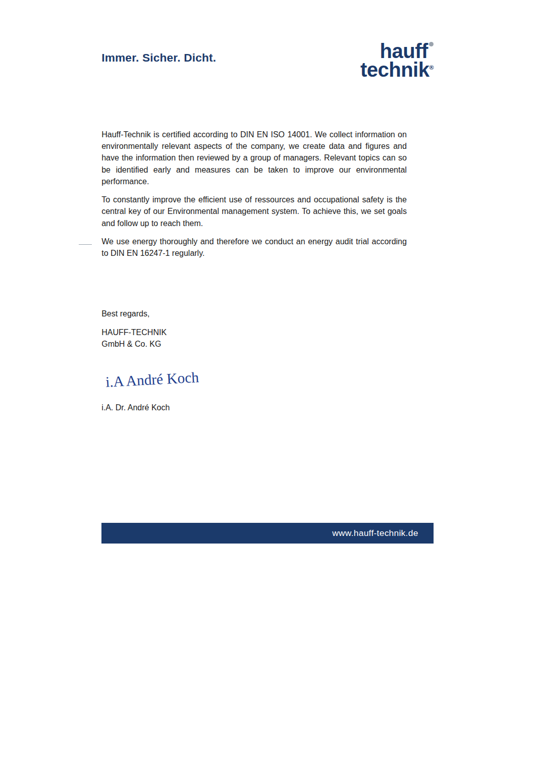Immer. Sicher. Dicht.
hauff technik®
Hauff-Technik is certified according to DIN EN ISO 14001. We collect information on environmentally relevant aspects of the company, we create data and figures and have the information then reviewed by a group of managers. Relevant topics can so be identified early and measures can be taken to improve our environmental performance.
To constantly improve the efficient use of ressources and occupational safety is the central key of our Environmental management system. To achieve this, we set goals and follow up to reach them.
We use energy thoroughly and therefore we conduct an energy audit trial according to DIN EN 16247-1 regularly.
Best regards,
HAUFF-TECHNIK
GmbH & Co. KG
i.A André Koch
i.A. Dr. André Koch
www.hauff-technik.de